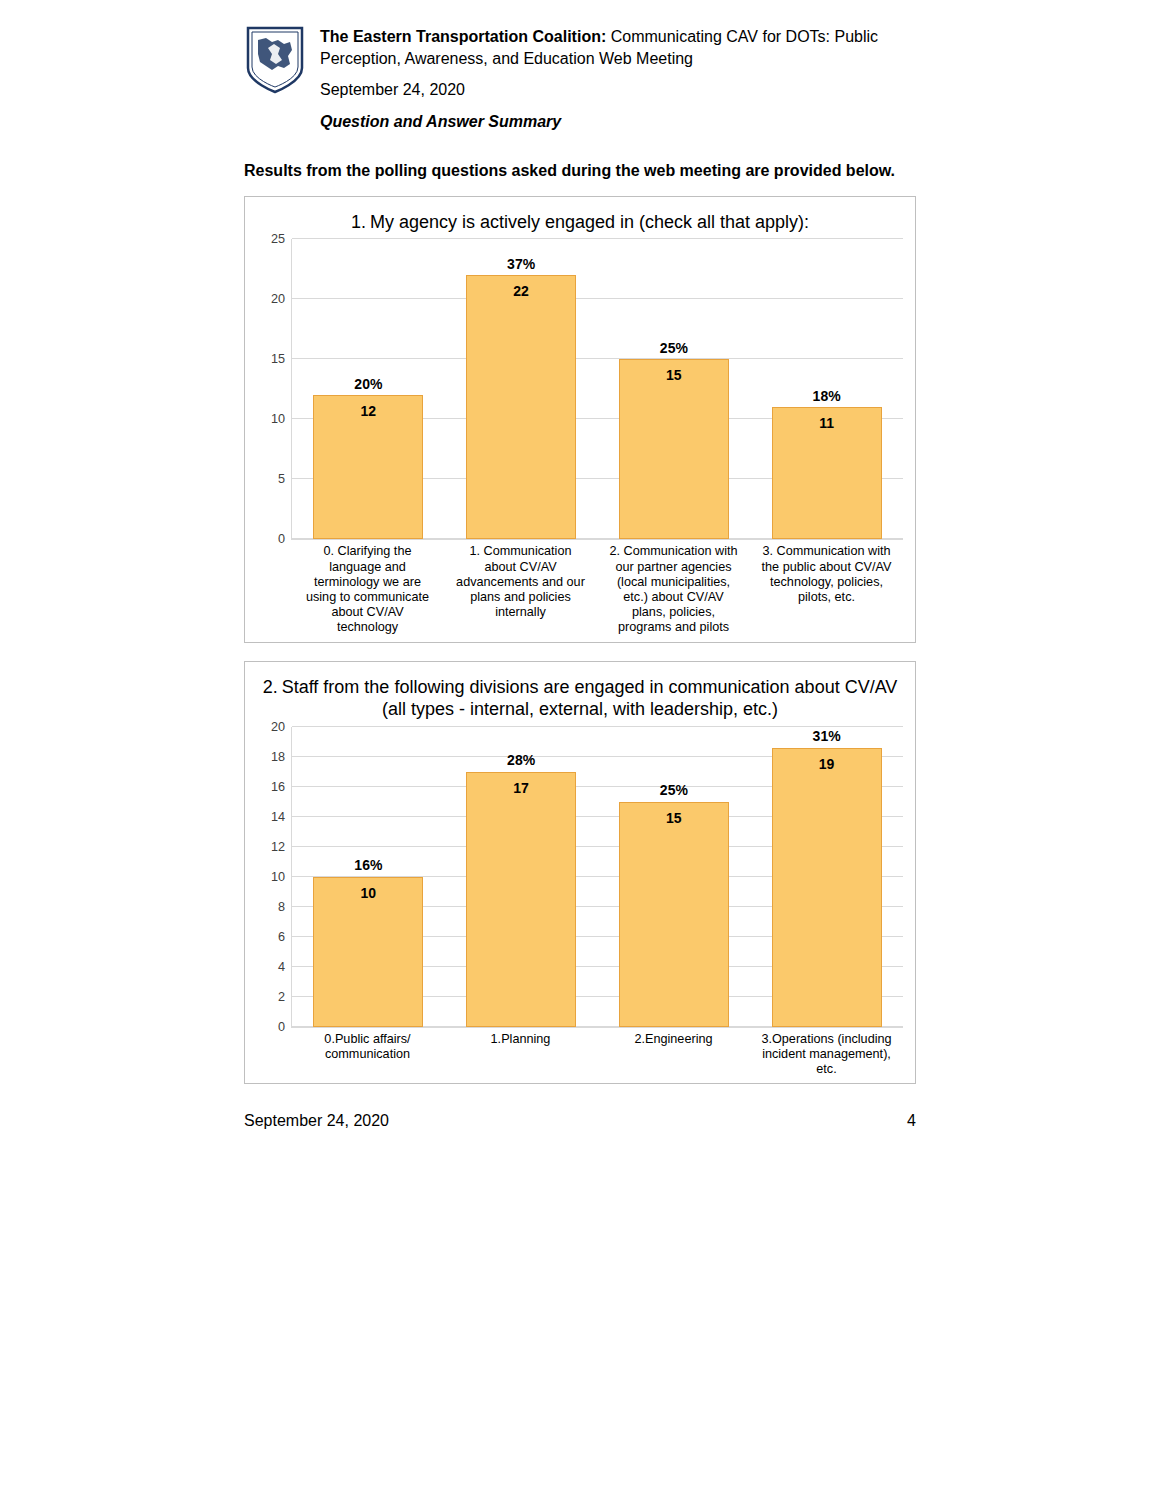The Eastern Transportation Coalition: Communicating CAV for DOTs: Public Perception, Awareness, and Education Web Meeting
September 24, 2020
Question and Answer Summary
Results from the polling questions asked during the web meeting are provided below.
1. My agency is actively engaged in (check all that apply):
25 20 15 10 5 0
20%
12
37%
22
25%
15
18%
11
0. Clarifying the language and terminology we are using to communicate about CV/AV technology
1. Communication about CV/AV advancements and our plans and policies internally
2. Communication with our partner agencies (local municipalities, etc.) about CV/AV plans, policies, programs and pilots
3. Communication with the public about CV/AV technology, policies, pilots, etc.
2. Staff from the following divisions are engaged in communication about CV/AV (all types - internal, external, with leadership, etc.)
20 18 16 14 12 10 8 6 4 2 0
16%
10
28%
17
25%
15
31%
19
0.Public affairs/ communication
1.Planning
2.Engineering
3.Operations (including incident management), etc.
September 24, 2020 4